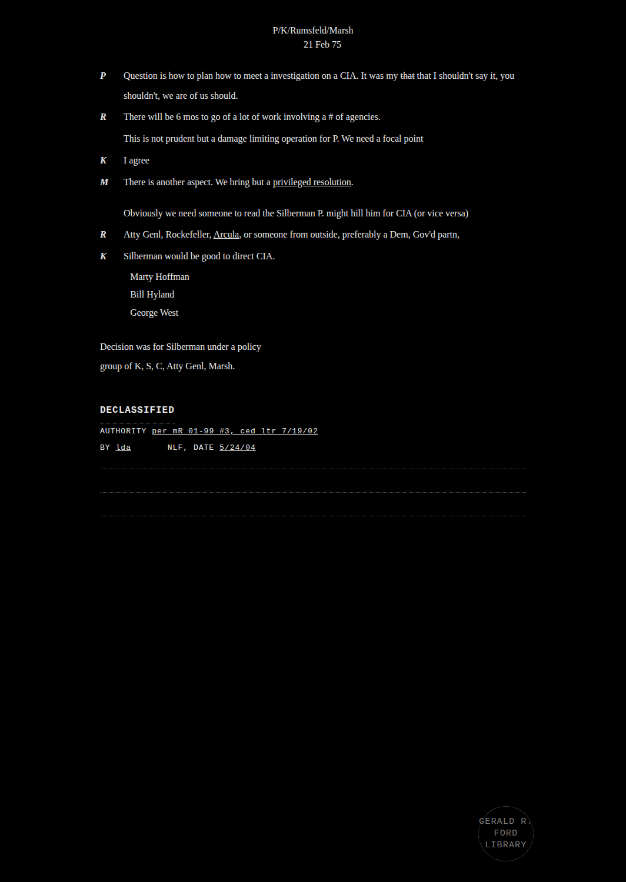P/K/Rumsfeld/Marsh 21 Feb 75
P
Question is how to plan how to meet a investigation on a CIA. It was my that that I shouldn't say it, you shouldn't, we are of us should.
R
There will be 6 mos to go of a lot of work involving a # of agencies.
This is not prudent but a damage limiting operation for P. We need a focal point
K
I agree
M
There is another aspect. We bring but a privileged resolution.
Obviously we need someone to read the Silberman P. might hill him for CIA (or vice versa)
R
Atty Genl, Rockefeller, Arcula, or someone from outside, preferably a Dem, Gov'd partn,
K
Silberman would be good to direct CIA.
Marty Hoffman
Bill Hyland
George West
Decision was for Silberman under a policy
group of K, S, C, Atty Genl, Marsh.
DECLASSIFIED AUTHORITY per mR 01-99 #3, ced ltr 7/19/02 BY lda NLF, DATE 5/24/04
GERALD R.
FORD
LIBRARY